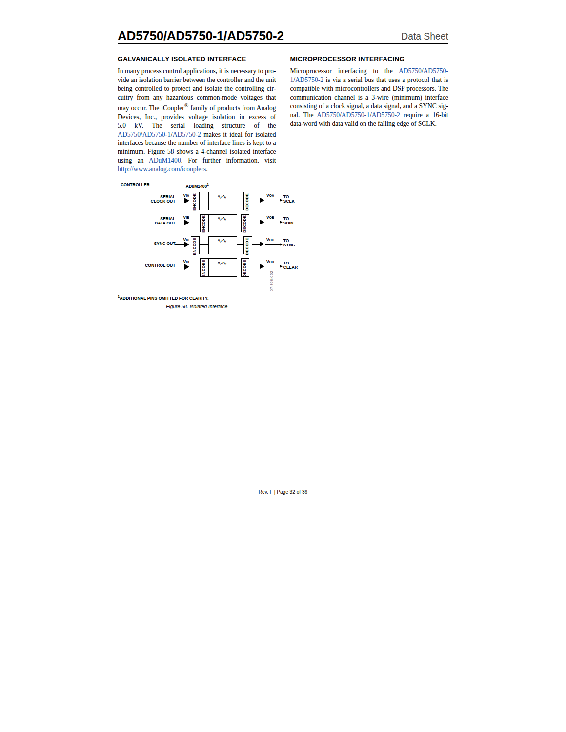AD5750/AD5750-1/AD5750-2
Data Sheet
Galvanically Isolated Interface
In many process control applications, it is necessary to provide an isolation barrier between the controller and the unit being controlled to protect and isolate the controlling circuitry from any hazardous common-mode voltages that may occur. The iCoupler® family of products from Analog Devices, Inc., provides voltage isolation in excess of 5.0 kV. The serial loading structure of the AD5750/AD5750-1/AD5750-2 makes it ideal for isolated interfaces because the number of interface lines is kept to a minimum. Figure 58 shows a 4-channel isolated interface using an ADuM1400. For further information, visit http://www.analog.com/icouplers.
CONTROLLER
ADuM14001
SERIAL
CLOCK OUT
VIA
ENCODE
∿∿
DECODE
VOA
TO
SCLK
SERIAL
DATA OUT
VIB
ENCODE
∿∿
DECODE
VOB
TO
SDIN
SYNC OUT
VIC
ENCODE
∿∿
DECODE
VOC
TO
SYNC
CONTROL OUT
VID
ENCODE
∿∿
DECODE
VOD
TO
CLEAR
07-268-052
1ADDITIONAL PINS OMITTED FOR CLARITY.
Figure 58. Isolated Interface
Microprocessor Interfacing
Microprocessor interfacing to the AD5750/AD5750-1/AD5750-2 is via a serial bus that uses a protocol that is compatible with microcontrollers and DSP processors. The communication channel is a 3-wire (minimum) interface consisting of a clock signal, a data signal, and a SYNC signal. The AD5750/AD5750-1/AD5750-2 require a 16-bit data-word with data valid on the falling edge of SCLK.
Rev. F | Page 32 of 36